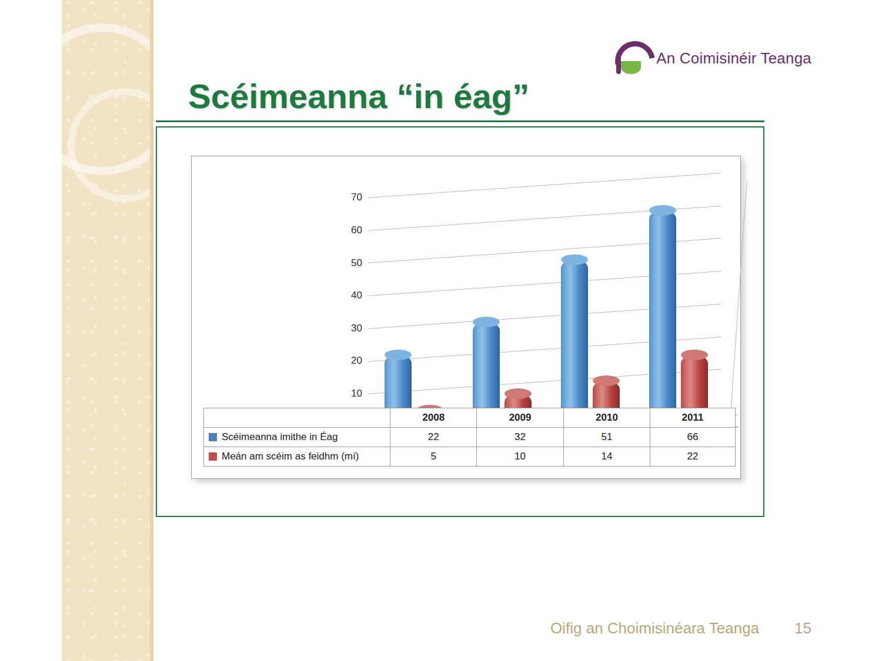An Coimisinéir Teanga
Scéimeanna “in éag”
70 60 50 40 30 20 10 0
| | 2008 | 2009 | 2010 | 2011 |
| --- | --- | --- | --- | --- |
| Scéimeanna imithe in Éag | 22 | 32 | 51 | 66 |
| Meán am scéim as feidhm (mí) | 5 | 10 | 14 | 22 |
Oifig an Choimisinéara Teanga
15